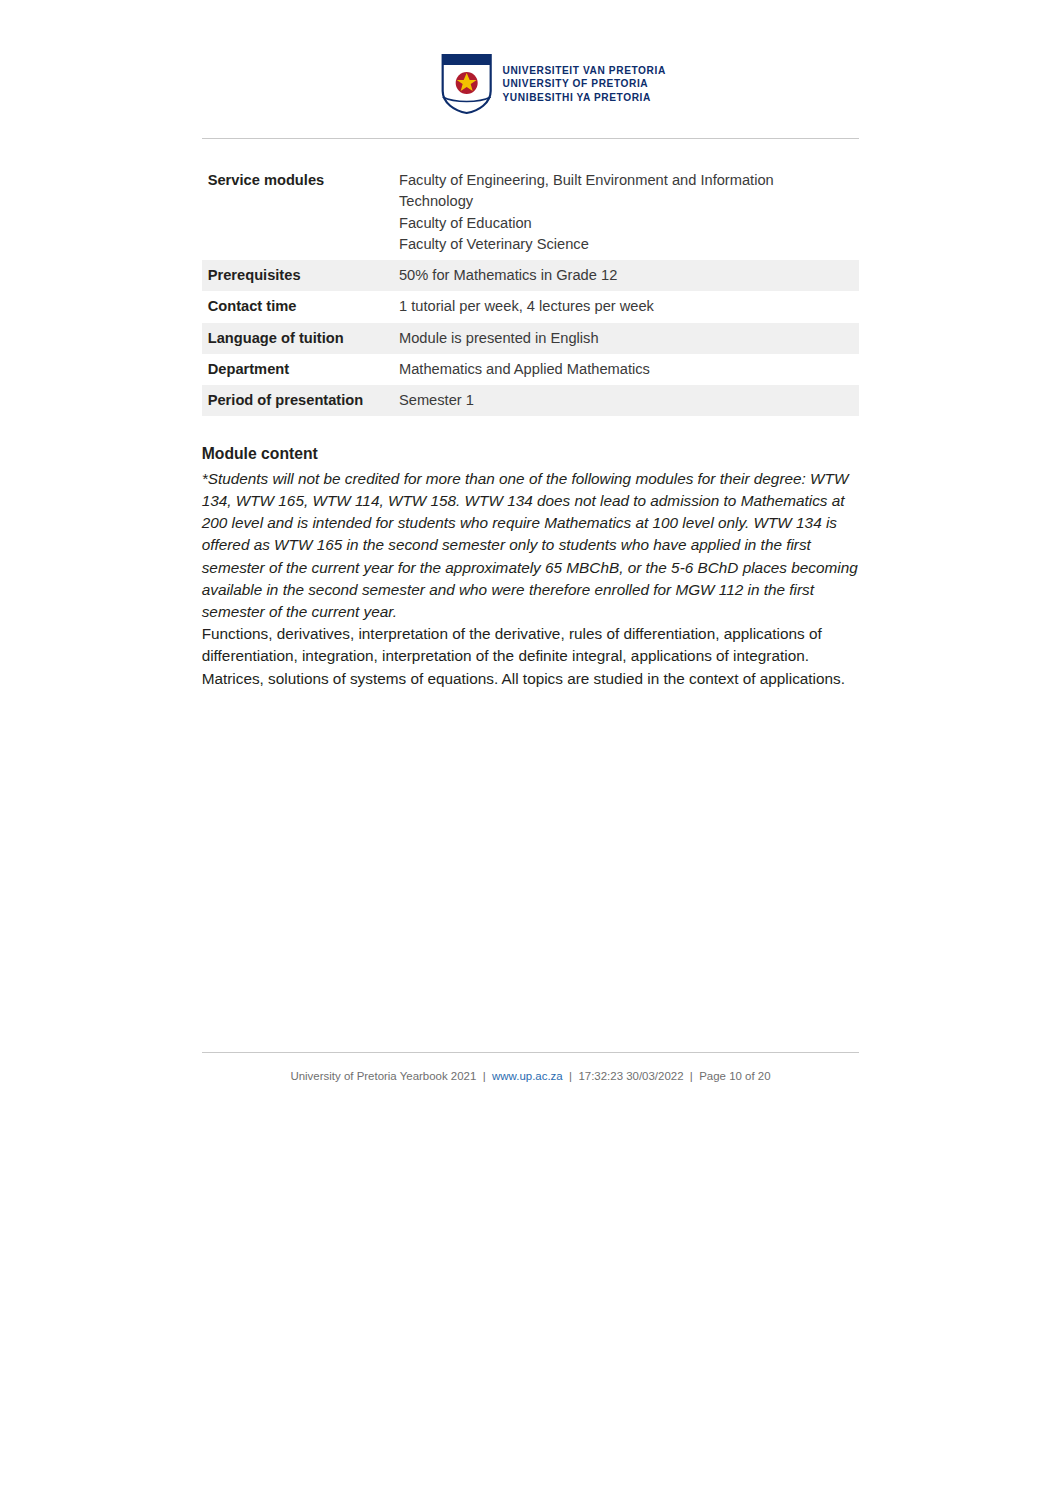Universiteit van Pretoria
University of Pretoria
Yunibesithi ya Pretoria
| Service modules | Faculty of Engineering, Built Environment and Information Technology Faculty of Education Faculty of Veterinary Science |
| Prerequisites | 50% for Mathematics in Grade 12 |
| Contact time | 1 tutorial per week, 4 lectures per week |
| Language of tuition | Module is presented in English |
| Department | Mathematics and Applied Mathematics |
| Period of presentation | Semester 1 |
Module content
*Students will not be credited for more than one of the following modules for their degree: WTW 134, WTW 165, WTW 114, WTW 158. WTW 134 does not lead to admission to Mathematics at 200 level and is intended for students who require Mathematics at 100 level only. WTW 134 is offered as WTW 165 in the second semester only to students who have applied in the first semester of the current year for the approximately 65 MBChB, or the 5-6 BChD places becoming available in the second semester and who were therefore enrolled for MGW 112 in the first semester of the current year.
Functions, derivatives, interpretation of the derivative, rules of differentiation, applications of differentiation, integration, interpretation of the definite integral, applications of integration. Matrices, solutions of systems of equations. All topics are studied in the context of applications.
University of Pretoria Yearbook 2021 | www.up.ac.za | 17:32:23 30/03/2022 | Page 10 of 20